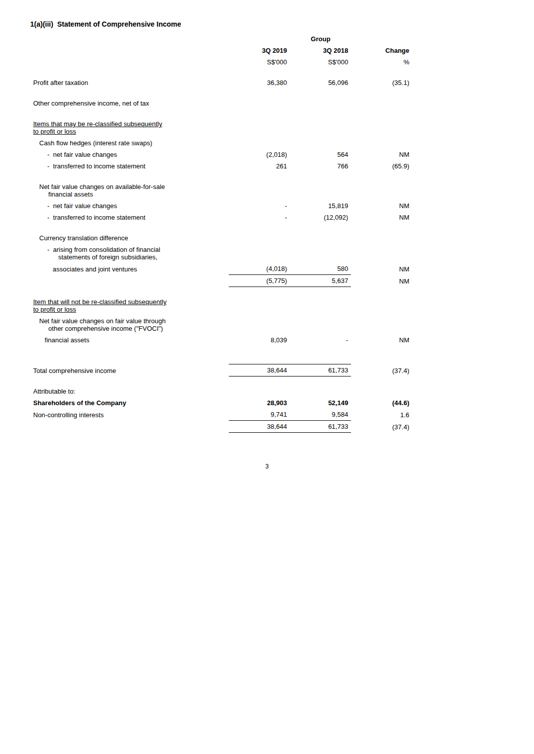1(a)(iii) Statement of Comprehensive Income
| | Group |
| | 3Q 2019 | 3Q 2018 | Change |
| | S$'000 | S$'000 | % |
| Profit after taxation | 36,380 | 56,096 | (35.1) |
| Other comprehensive income, net of tax | | | |
| Items that may be re-classified subsequently to profit or loss | | | |
| Cash flow hedges (interest rate swaps) | | | |
| - net fair value changes | (2,018) | 564 | NM |
| - transferred to income statement | 261 | 766 | (65.9) |
| Net fair value changes on available-for-sale financial assets | | | |
| - net fair value changes | - | 15,819 | NM |
| - transferred to income statement | - | (12,092) | NM |
| Currency translation difference | | | |
| - arising from consolidation of financial statements of foreign subsidiaries, | | | |
| associates and joint ventures | (4,018) | 580 | NM |
| | (5,775) | 5,637 | NM |
| Item that will not be re-classified subsequently to profit or loss | | | |
| Net fair value changes on fair value through other comprehensive income ("FVOCI") | | | |
| financial assets | 8,039 | - | NM |
| Total comprehensive income | 38,644 | 61,733 | (37.4) |
| Attributable to: | | | |
| Shareholders of the Company | 28,903 | 52,149 | (44.6) |
| Non-controlling interests | 9,741 | 9,584 | 1.6 |
| | 38,644 | 61,733 | (37.4) |
3